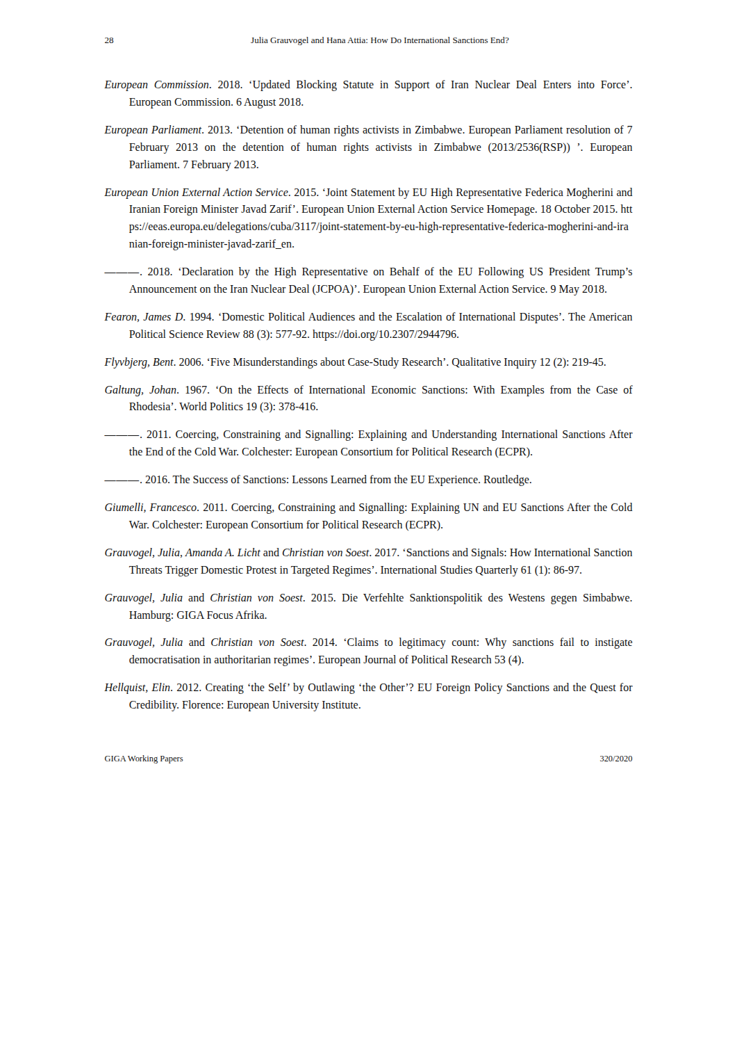28 Julia Grauvogel and Hana Attia: How Do International Sanctions End?
European Commission. 2018. ‘Updated Blocking Statute in Support of Iran Nuclear Deal Enters into Force’. European Commission. 6 August 2018.
European Parliament. 2013. ‘Detention of human rights activists in Zimbabwe. European Parliament resolution of 7 February 2013 on the detention of human rights activists in Zimbabwe (2013/2536(RSP)) ’. European Parliament. 7 February 2013.
European Union External Action Service. 2015. ‘Joint Statement by EU High Representative Federica Mogherini and Iranian Foreign Minister Javad Zarif’. European Union External Action Service Homepage. 18 October 2015. https://eeas.europa.eu/delegations/cuba/3117/joint-statement-by-eu-high-representative-federica-mogherini-and-iranian-foreign-minister-javad-zarif_en.
———. 2018. ‘Declaration by the High Representative on Behalf of the EU Following US President Trump’s Announcement on the Iran Nuclear Deal (JCPOA)’. European Union External Action Service. 9 May 2018.
Fearon, James D. 1994. ‘Domestic Political Audiences and the Escalation of International Disputes’. The American Political Science Review 88 (3): 577-92. https://doi.org/10.2307/2944796.
Flyvbjerg, Bent. 2006. ‘Five Misunderstandings about Case-Study Research’. Qualitative Inquiry 12 (2): 219-45.
Galtung, Johan. 1967. ‘On the Effects of International Economic Sanctions: With Examples from the Case of Rhodesia’. World Politics 19 (3): 378-416.
———. 2011. Coercing, Constraining and Signalling: Explaining and Understanding International Sanctions After the End of the Cold War. Colchester: European Consortium for Political Research (ECPR).
———. 2016. The Success of Sanctions: Lessons Learned from the EU Experience. Routledge.
Giumelli, Francesco. 2011. Coercing, Constraining and Signalling: Explaining UN and EU Sanctions After the Cold War. Colchester: European Consortium for Political Research (ECPR).
Grauvogel, Julia, Amanda A. Licht and Christian von Soest. 2017. ‘Sanctions and Signals: How International Sanction Threats Trigger Domestic Protest in Targeted Regimes’. International Studies Quarterly 61 (1): 86-97.
Grauvogel, Julia and Christian von Soest. 2015. Die Verfehlte Sanktionspolitik des Westens gegen Simbabwe. Hamburg: GIGA Focus Afrika.
Grauvogel, Julia and Christian von Soest. 2014. ‘Claims to legitimacy count: Why sanctions fail to instigate democratisation in authoritarian regimes’. European Journal of Political Research 53 (4).
Hellquist, Elin. 2012. Creating ‘the Self’ by Outlawing ‘the Other’? EU Foreign Policy Sanctions and the Quest for Credibility. Florence: European University Institute.
GIGA Working Papers 320/2020